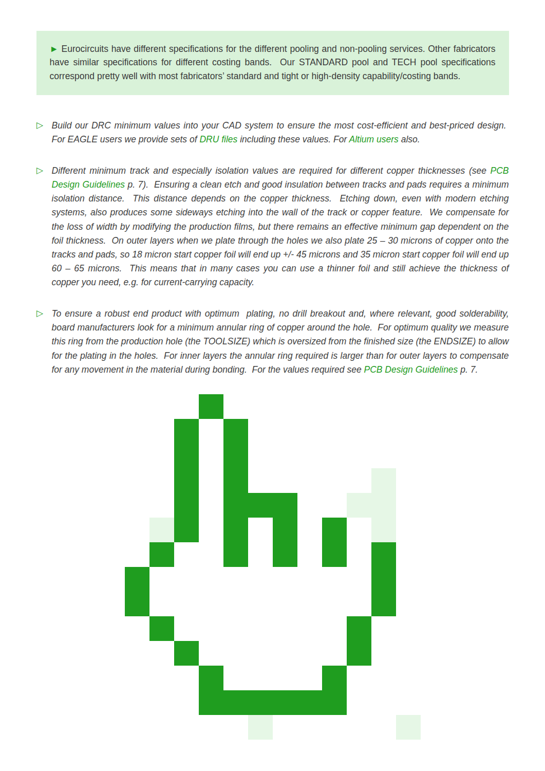► Eurocircuits have different specifications for the different pooling and non-pooling services. Other fabricators have similar specifications for different costing bands. Our STANDARD pool and TECH pool specifications correspond pretty well with most fabricators’ standard and tight or high-density capability/costing bands.
Build our DRC minimum values into your CAD system to ensure the most cost-efficient and best-priced design. For EAGLE users we provide sets of DRU files including these values. For Altium users also.
Different minimum track and especially isolation values are required for different copper thicknesses (see PCB Design Guidelines p. 7). Ensuring a clean etch and good insulation between tracks and pads requires a minimum isolation distance. This distance depends on the copper thickness. Etching down, even with modern etching systems, also produces some sideways etching into the wall of the track or copper feature. We compensate for the loss of width by modifying the production films, but there remains an effective minimum gap dependent on the foil thickness. On outer layers when we plate through the holes we also plate 25 – 30 microns of copper onto the tracks and pads, so 18 micron start copper foil will end up +/- 45 microns and 35 micron start copper foil will end up 60 – 65 microns. This means that in many cases you can use a thinner foil and still achieve the thickness of copper you need, e.g. for current-carrying capacity.
To ensure a robust end product with optimum plating, no drill breakout and, where relevant, good solderability, board manufacturers look for a minimum annular ring of copper around the hole. For optimum quality we measure this ring from the production hole (the TOOLSIZE) which is oversized from the finished size (the ENDSIZE) to allow for the plating in the holes. For inner layers the annular ring required is larger than for outer layers to compensate for any movement in the material during bonding. For the values required see PCB Design Guidelines p. 7.